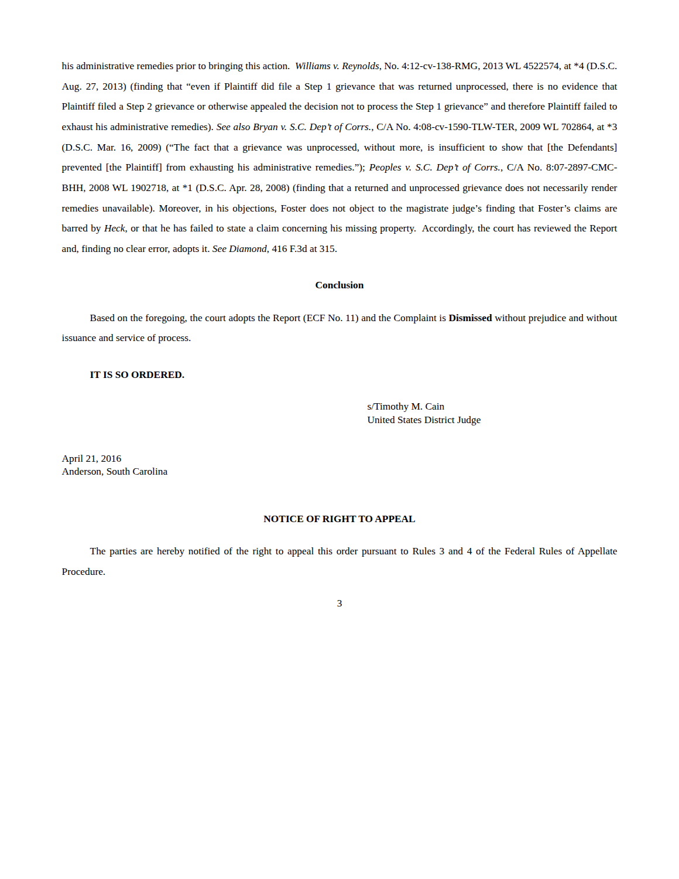his administrative remedies prior to bringing this action. Williams v. Reynolds, No. 4:12-cv-138-RMG, 2013 WL 4522574, at *4 (D.S.C. Aug. 27, 2013) (finding that “even if Plaintiff did file a Step 1 grievance that was returned unprocessed, there is no evidence that Plaintiff filed a Step 2 grievance or otherwise appealed the decision not to process the Step 1 grievance” and therefore Plaintiff failed to exhaust his administrative remedies). See also Bryan v. S.C. Dep’t of Corrs., C/A No. 4:08-cv-1590-TLW-TER, 2009 WL 702864, at *3 (D.S.C. Mar. 16, 2009) (“The fact that a grievance was unprocessed, without more, is insufficient to show that [the Defendants] prevented [the Plaintiff] from exhausting his administrative remedies.”); Peoples v. S.C. Dep’t of Corrs., C/A No. 8:07-2897-CMC-BHH, 2008 WL 1902718, at *1 (D.S.C. Apr. 28, 2008) (finding that a returned and unprocessed grievance does not necessarily render remedies unavailable). Moreover, in his objections, Foster does not object to the magistrate judge’s finding that Foster’s claims are barred by Heck, or that he has failed to state a claim concerning his missing property. Accordingly, the court has reviewed the Report and, finding no clear error, adopts it. See Diamond, 416 F.3d at 315.
Conclusion
Based on the foregoing, the court adopts the Report (ECF No. 11) and the Complaint is Dismissed without prejudice and without issuance and service of process.
IT IS SO ORDERED.
s/Timothy M. Cain
United States District Judge
April 21, 2016
Anderson, South Carolina
NOTICE OF RIGHT TO APPEAL
The parties are hereby notified of the right to appeal this order pursuant to Rules 3 and 4 of the Federal Rules of Appellate Procedure.
3